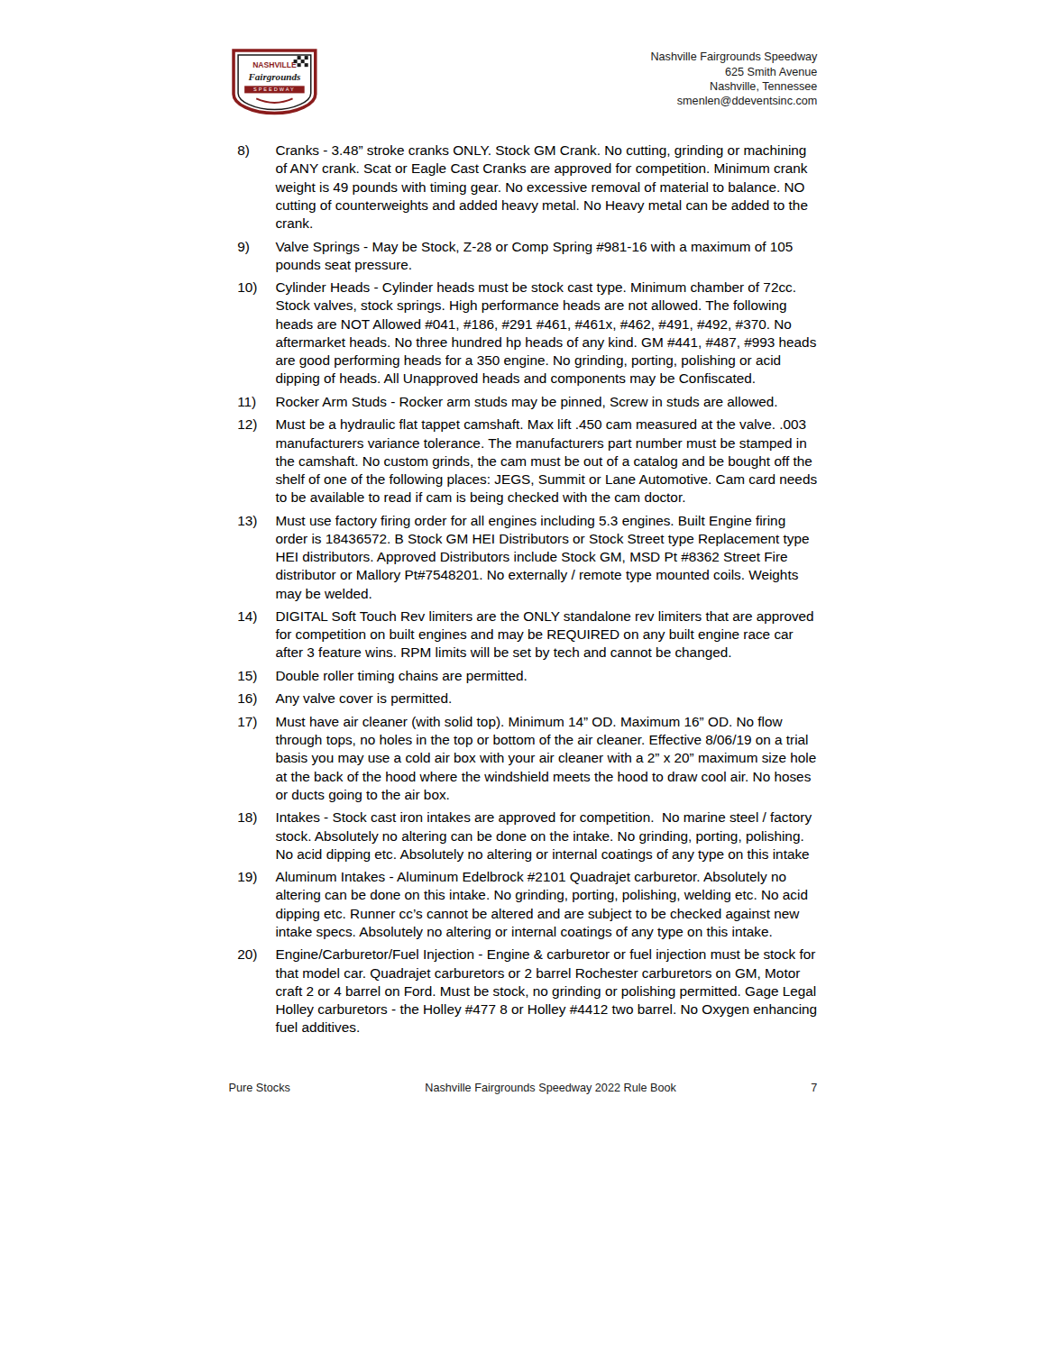NASHVILLE Fairgrounds SPEEDWAY
Nashville Fairgrounds Speedway
625 Smith Avenue
Nashville, Tennessee
smenlen@ddeventsinc.com
8) Cranks - 3.48” stroke cranks ONLY. Stock GM Crank. No cutting, grinding or machining of ANY crank. Scat or Eagle Cast Cranks are approved for competition. Minimum crank weight is 49 pounds with timing gear. No excessive removal of material to balance. NO cutting of counterweights and added heavy metal. No Heavy metal can be added to the crank.
9) Valve Springs - May be Stock, Z-28 or Comp Spring #981-16 with a maximum of 105 pounds seat pressure.
10) Cylinder Heads - Cylinder heads must be stock cast type. Minimum chamber of 72cc. Stock valves, stock springs. High performance heads are not allowed. The following heads are NOT Allowed #041, #186, #291 #461, #461x, #462, #491, #492, #370. No aftermarket heads. No three hundred hp heads of any kind. GM #441, #487, #993 heads are good performing heads for a 350 engine. No grinding, porting, polishing or acid dipping of heads. All Unapproved heads and components may be Confiscated.
11) Rocker Arm Studs - Rocker arm studs may be pinned, Screw in studs are allowed.
12) Must be a hydraulic flat tappet camshaft. Max lift .450 cam measured at the valve. .003 manufacturers variance tolerance. The manufacturers part number must be stamped in the camshaft. No custom grinds, the cam must be out of a catalog and be bought off the shelf of one of the following places: JEGS, Summit or Lane Automotive. Cam card needs to be available to read if cam is being checked with the cam doctor.
13) Must use factory firing order for all engines including 5.3 engines. Built Engine firing order is 18436572. B Stock GM HEI Distributors or Stock Street type Replacement type HEI distributors. Approved Distributors include Stock GM, MSD Pt #8362 Street Fire distributor or Mallory Pt#7548201. No externally / remote type mounted coils. Weights may be welded.
14) DIGITAL Soft Touch Rev limiters are the ONLY standalone rev limiters that are approved for competition on built engines and may be REQUIRED on any built engine race car after 3 feature wins. RPM limits will be set by tech and cannot be changed.
15) Double roller timing chains are permitted.
16) Any valve cover is permitted.
17) Must have air cleaner (with solid top). Minimum 14” OD. Maximum 16” OD. No flow through tops, no holes in the top or bottom of the air cleaner. Effective 8/06/19 on a trial basis you may use a cold air box with your air cleaner with a 2” x 20” maximum size hole at the back of the hood where the windshield meets the hood to draw cool air. No hoses or ducts going to the air box.
18) Intakes - Stock cast iron intakes are approved for competition. No marine steel / factory stock. Absolutely no altering can be done on the intake. No grinding, porting, polishing. No acid dipping etc. Absolutely no altering or internal coatings of any type on this intake
19) Aluminum Intakes - Aluminum Edelbrock #2101 Quadrajet carburetor. Absolutely no altering can be done on this intake. No grinding, porting, polishing, welding etc. No acid dipping etc. Runner cc’s cannot be altered and are subject to be checked against new intake specs. Absolutely no altering or internal coatings of any type on this intake.
20) Engine/Carburetor/Fuel Injection - Engine & carburetor or fuel injection must be stock for that model car. Quadrajet carburetors or 2 barrel Rochester carburetors on GM, Motor craft 2 or 4 barrel on Ford. Must be stock, no grinding or polishing permitted. Gage Legal Holley carburetors - the Holley #477 8 or Holley #4412 two barrel. No Oxygen enhancing fuel additives.
Pure Stocks
Nashville Fairgrounds Speedway 2022 Rule Book
7